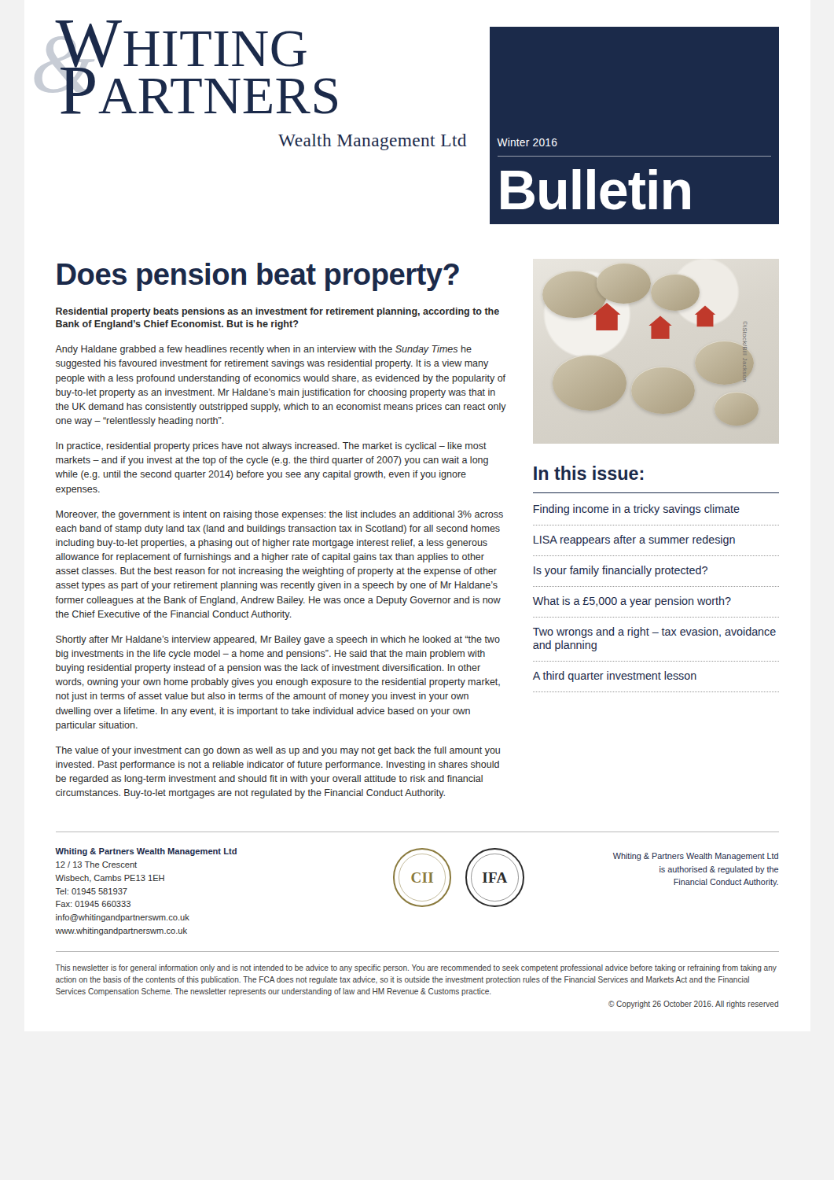WHITING &PARTNERS
Wealth Management Ltd
Winter 2016
Bulletin
Does pension beat property?
Residential property beats pensions as an investment for retirement planning, according to the Bank of England’s Chief Economist. But is he right?
Andy Haldane grabbed a few headlines recently when in an interview with the Sunday Times he suggested his favoured investment for retirement savings was residential property. It is a view many people with a less profound understanding of economics would share, as evidenced by the popularity of buy-to-let property as an investment. Mr Haldane’s main justification for choosing property was that in the UK demand has consistently outstripped supply, which to an economist means prices can react only one way – “relentlessly heading north”.
In practice, residential property prices have not always increased. The market is cyclical – like most markets – and if you invest at the top of the cycle (e.g. the third quarter of 2007) you can wait a long while (e.g. until the second quarter 2014) before you see any capital growth, even if you ignore expenses.
Moreover, the government is intent on raising those expenses: the list includes an additional 3% across each band of stamp duty land tax (land and buildings transaction tax in Scotland) for all second homes including buy-to-let properties, a phasing out of higher rate mortgage interest relief, a less generous allowance for replacement of furnishings and a higher rate of capital gains tax than applies to other asset classes. But the best reason for not increasing the weighting of property at the expense of other asset types as part of your retirement planning was recently given in a speech by one of Mr Haldane’s former colleagues at the Bank of England, Andrew Bailey. He was once a Deputy Governor and is now the Chief Executive of the Financial Conduct Authority.
Shortly after Mr Haldane’s interview appeared, Mr Bailey gave a speech in which he looked at “the two big investments in the life cycle model – a home and pensions”. He said that the main problem with buying residential property instead of a pension was the lack of investment diversification. In other words, owning your own home probably gives you enough exposure to the residential property market, not just in terms of asset value but also in terms of the amount of money you invest in your own dwelling over a lifetime. In any event, it is important to take individual advice based on your own particular situation.
The value of your investment can go down as well as up and you may not get back the full amount you invested. Past performance is not a reliable indicator of future performance. Investing in shares should be regarded as long-term investment and should fit in with your overall attitude to risk and financial circumstances. Buy-to-let mortgages are not regulated by the Financial Conduct Authority.
©iStock/Bill Jackson
In this issue:
Finding income in a tricky savings climate
LISA reappears after a summer redesign
Is your family financially protected?
What is a £5,000 a year pension worth?
Two wrongs and a right – tax evasion, avoidance and planning
A third quarter investment lesson
Whiting & Partners Wealth Management Ltd
12 / 13 The Crescent
Wisbech, Cambs PE13 1EH
Tel: 01945 581937
Fax: 01945 660333
info@whitingandpartnerswm.co.uk
www.whitingandpartnerswm.co.uk
CII
IFA
Whiting & Partners Wealth Management Ltd
is authorised & regulated by the
Financial Conduct Authority.
This newsletter is for general information only and is not intended to be advice to any specific person. You are recommended to seek competent professional advice before taking or refraining from taking any action on the basis of the contents of this publication. The FCA does not regulate tax advice, so it is outside the investment protection rules of the Financial Services and Markets Act and the Financial Services Compensation Scheme. The newsletter represents our understanding of law and HM Revenue & Customs practice. © Copyright 26 October 2016. All rights reserved